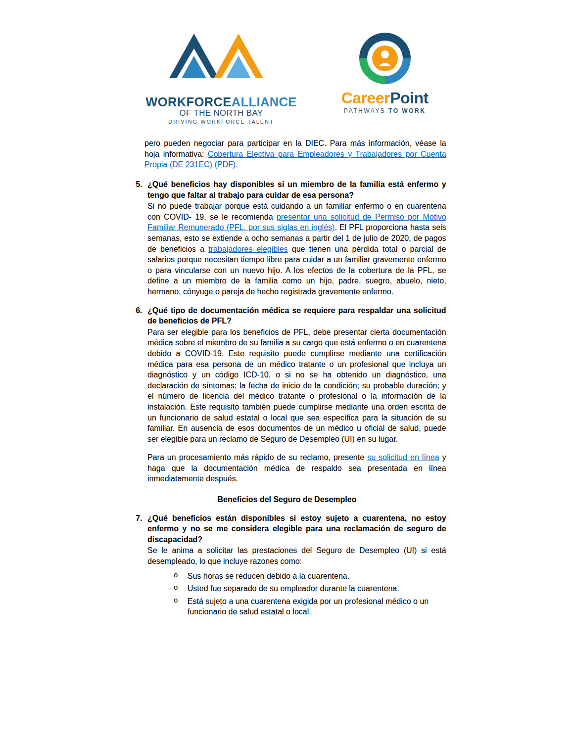WORKFORCEALLIANCE
OF THE NORTH BAY
DRIVING WORKFORCE TALENT
Career Point
PATHWAYS TO WORK
pero pueden negociar para participar en la DIEC. Para más información, véase la hoja informativa: Cobertura Electiva para Empleadores y Trabajadores por Cuenta Propia (DE 231EC) (PDF).
¿Qué beneficios hay disponibles si un miembro de la familia está enfermo y tengo que faltar al trabajo para cuidar de esa persona? Si no puede trabajar porque está cuidando a un familiar enfermo o en cuarentena con COVID- 19, se le recomienda presentar una solicitud de Permiso por Motivo Familiar Remunerado (PFL, por sus siglas en inglés). El PFL proporciona hasta seis semanas, esto se extiende a ocho semanas a partir del 1 de julio de 2020, de pagos de beneficios a trabajadores elegibles que tienen una pérdida total o parcial de salarios porque necesitan tiempo libre para cuidar a un familiar gravemente enfermo o para vincularse con un nuevo hijo. A los efectos de la cobertura de la PFL, se define a un miembro de la familia como un hijo, padre, suegro, abuelo, nieto, hermano, cónyuge o pareja de hecho registrada gravemente enfermo.
¿Qué tipo de documentación médica se requiere para respaldar una solicitud de beneficios de PFL? Para ser elegible para los beneficios de PFL, debe presentar cierta documentación médica sobre el miembro de su familia a su cargo que está enfermo o en cuarentena debido a COVID-19. Este requisito puede cumplirse mediante una certificación médica para esa persona de un médico tratante o un profesional que incluya un diagnóstico y un código ICD-10, o si no se ha obtenido un diagnóstico, una declaración de síntomas; la fecha de inicio de la condición; su probable duración; y el número de licencia del médico tratante o profesional o la información de la instalación. Este requisito también puede cumplirse mediante una orden escrita de un funcionario de salud estatal o local que sea específica para la situación de su familiar. En ausencia de esos documentos de un médico u oficial de salud, puede ser elegible para un reclamo de Seguro de Desempleo (UI) en su lugar.
Para un procesamiento más rápido de su reclamo, presente su solicitud en línea y haga que la documentación médica de respaldo sea presentada en línea inmediatamente después.
Beneficios del Seguro de Desempleo
¿Qué beneficios están disponibles si estoy sujeto a cuarentena, no estoy enfermo y no se me considera elegible para una reclamación de seguro de discapacidad? Se le anima a solicitar las prestaciones del Seguro de Desempleo (UI) si está desempleado, lo que incluye razones como:
Sus horas se reducen debido a la cuarentena.
Usted fue separado de su empleador durante la cuarentena.
Está sujeto a una cuarentena exigida por un profesional médico o un funcionario de salud estatal o local.